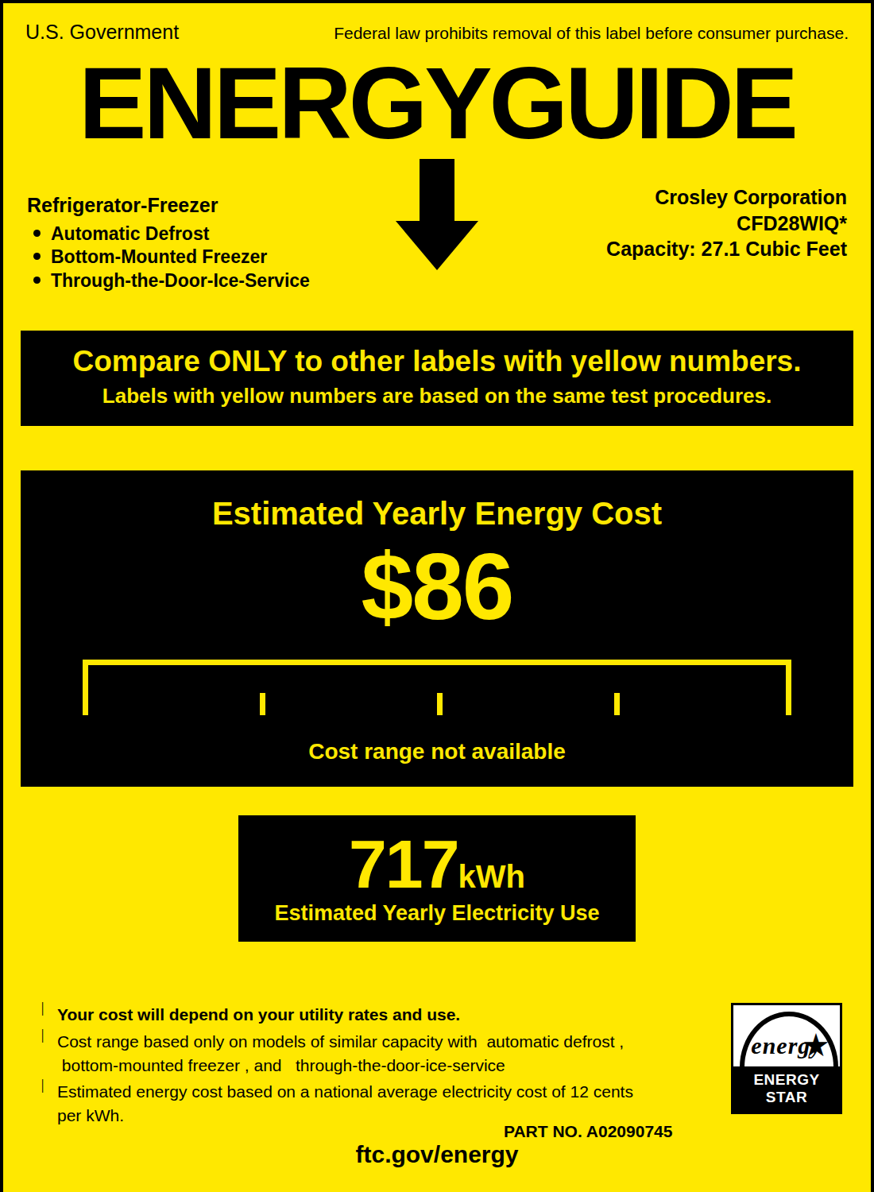U.S. Government Federal law prohibits removal of this label before consumer purchase.
ENERGYGUIDE
Refrigerator-Freezer
Automatic Defrost
Bottom-Mounted Freezer
Through-the-Door-Ice-Service
Crosley Corporation
CFD28WIQ*
Capacity: 27.1 Cubic Feet
Compare ONLY to other labels with yellow numbers.
Labels with yellow numbers are based on the same test procedures.
Estimated Yearly Energy Cost
$86
Cost range not available
717kWh
Estimated Yearly Electricity Use
Your cost will depend on your utility rates and use.
Cost range based only on models of similar capacity with automatic defrost ,
bottom-mounted freezer , and through-the-door-ice-service
Estimated energy cost based on a national average electricity cost of 12 cents
per kWh.
PART NO. A02090745
ftc.gov/energy
energy
★
ENERGY STAR